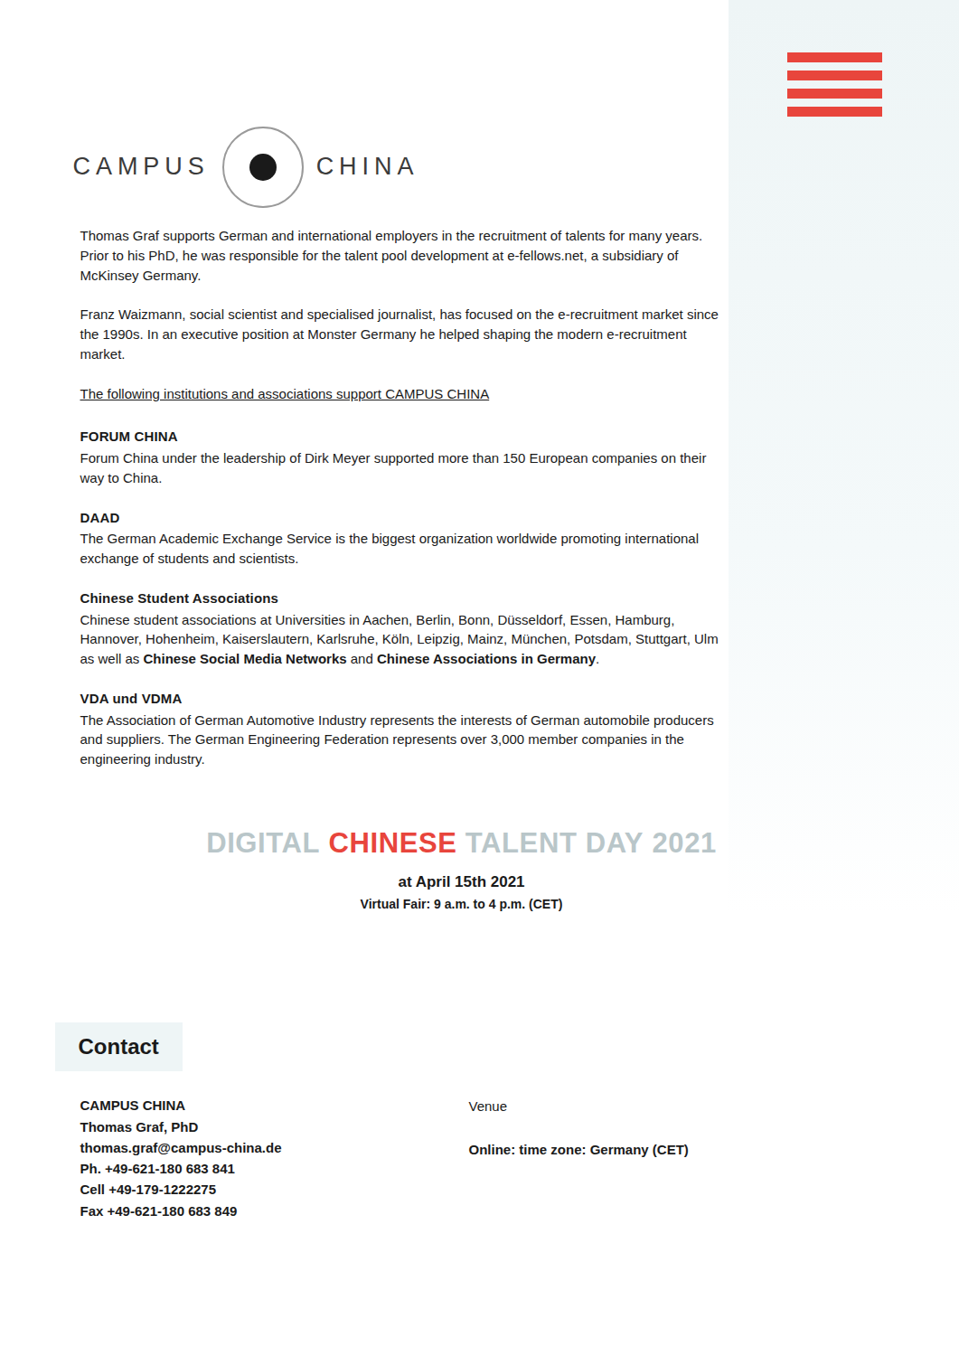CAMPUS CHINA
Thomas Graf supports German and international employers in the recruitment of talents for many years. Prior to his PhD, he was responsible for the talent pool development at e-fellows.net, a subsidiary of McKinsey Germany.
Franz Waizmann, social scientist and specialised journalist, has focused on the e-recruitment market since the 1990s. In an executive position at Monster Germany he helped shaping the modern e-recruitment market.
The following institutions and associations support CAMPUS CHINA
FORUM CHINA
Forum China under the leadership of Dirk Meyer supported more than 150 European companies on their way to China.
DAAD
The German Academic Exchange Service is the biggest organization worldwide promoting international exchange of students and scientists.
Chinese Student Associations
Chinese student associations at Universities in Aachen, Berlin, Bonn, Düsseldorf, Essen, Hamburg, Hannover, Hohenheim, Kaiserslautern, Karlsruhe, Köln, Leipzig, Mainz, München, Potsdam, Stuttgart, Ulm as well as Chinese Social Media Networks and Chinese Associations in Germany.
VDA und VDMA
The Association of German Automotive Industry represents the interests of German automobile producers and suppliers. The German Engineering Federation represents over 3,000 member companies in the engineering industry.
DIGITAL CHINESE TALENT DAY 2021
at April 15th 2021
Virtual Fair: 9 a.m. to 4 p.m. (CET)
Contact
CAMPUS CHINA
Thomas Graf, PhD
thomas.graf@campus-china.de
Ph. +49-621-180 683 841
Cell +49-179-1222275
Fax +49-621-180 683 849
Venue
Online: time zone: Germany (CET)